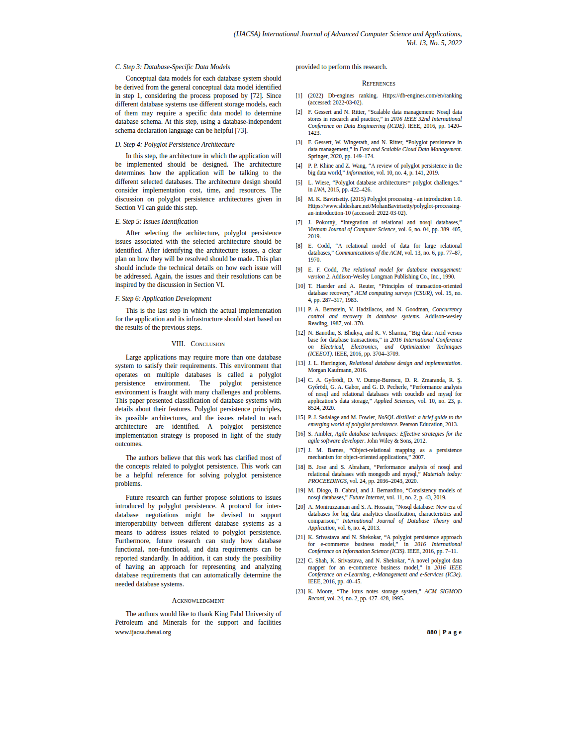(IJACSA) International Journal of Advanced Computer Science and Applications,
Vol. 13, No. 5, 2022
C. Step 3: Database-Specific Data Models
Conceptual data models for each database system should be derived from the general conceptual data model identified in step 1, considering the process proposed by [72]. Since different database systems use different storage models, each of them may require a specific data model to determine database schema. At this step, using a database-independent schema declaration language can be helpful [73].
D. Step 4: Polyglot Persistence Architecture
In this step, the architecture in which the application will be implemented should be designed. The architecture determines how the application will be talking to the different selected databases. The architecture design should consider implementation cost, time, and resources. The discussion on polyglot persistence architectures given in Section VI can guide this step.
E. Step 5: Issues Identification
After selecting the architecture, polyglot persistence issues associated with the selected architecture should be identified. After identifying the architecture issues, a clear plan on how they will be resolved should be made. This plan should include the technical details on how each issue will be addressed. Again, the issues and their resolutions can be inspired by the discussion in Section VI.
F. Step 6: Application Development
This is the last step in which the actual implementation for the application and its infrastructure should start based on the results of the previous steps.
VIII. Conclusion
Large applications may require more than one database system to satisfy their requirements. This environment that operates on multiple databases is called a polyglot persistence environment. The polyglot persistence environment is fraught with many challenges and problems. This paper presented classification of database systems with details about their features. Polyglot persistence principles, its possible architectures, and the issues related to each architecture are identified. A polyglot persistence implementation strategy is proposed in light of the study outcomes.
The authors believe that this work has clarified most of the concepts related to polyglot persistence. This work can be a helpful reference for solving polyglot persistence problems.
Future research can further propose solutions to issues introduced by polyglot persistence. A protocol for inter-database negotiations might be devised to support interoperability between different database systems as a means to address issues related to polyglot persistence. Furthermore, future research can study how database functional, non-functional, and data requirements can be reported standardly. In addition, it can study the possibility of having an approach for representing and analyzing database requirements that can automatically determine the needed database systems.
Acknowledgment
The authors would like to thank King Fahd University of Petroleum and Minerals for the support and facilities provided to perform this research.
References
[1](2022) Db-engines ranking. Https://db-engines.com/en/ranking (accessed: 2022-03-02).
[2] F. Gessert and N. Ritter, “Scalable data management: Nosql data stores in research and practice,” in 2016 IEEE 32nd International Conference on Data Engineering (ICDE). IEEE, 2016, pp. 1420–1423.
[3] F. Gessert, W. Wingerath, and N. Ritter, “Polyglot persistence in data management,” in Fast and Scalable Cloud Data Management. Springer, 2020, pp. 149–174.
[4] P. P. Khine and Z. Wang, “A review of polyglot persistence in the big data world,” Information, vol. 10, no. 4, p. 141, 2019.
[5] L. Wiese, “Polyglot database architectures= polyglot challenges.” in LWA, 2015, pp. 422–426.
[6] M. K. Bavirisetty. (2015) Polyglot processing - an introduction 1.0. Https://www.slideshare.net/MohanBavirisetty/polyglot-processing-an-introduction-10 (accessed: 2022-03-02).
[7] J. Pokornỳ, “Integration of relational and nosql databases,” Vietnam Journal of Computer Science, vol. 6, no. 04, pp. 389–405, 2019.
[8] E. Codd, “A relational model of data for large relational databases,” Communications of the ACM, vol. 13, no. 6, pp. 77–87, 1970.
[9] E. F. Codd, The relational model for database management: version 2. Addison-Wesley Longman Publishing Co., Inc., 1990.
[10] T. Haerder and A. Reuter, “Principles of transaction-oriented database recovery,” ACM computing surveys (CSUR), vol. 15, no. 4, pp. 287–317, 1983.
[11] P. A. Bernstein, V. Hadzilacos, and N. Goodman, Concurrency control and recovery in database systems. Addison-wesley Reading, 1987, vol. 370.
[12] N. Banothu, S. Bhukya, and K. V. Sharma, “Big-data: Acid versus base for database transactions,” in 2016 International Conference on Electrical, Electronics, and Optimization Techniques (ICEEOT). IEEE, 2016, pp. 3704–3709.
[13] J. L. Harrington, Relational database design and implementation. Morgan Kaufmann, 2016.
[14] C. A. Győrödi, D. V. Dumşe-Burescu, D. R. Zmaranda, R. Ş. Győrödi, G. A. Gabor, and G. D. Pecherle, “Performance analysis of nosql and relational databases with couchdb and mysql for application’s data storage,” Applied Sciences, vol. 10, no. 23, p. 8524, 2020.
[15] P. J. Sadalage and M. Fowler, NoSQL distilled: a brief guide to the emerging world of polyglot persistence. Pearson Education, 2013.
[16] S. Ambler, Agile database techniques: Effective strategies for the agile software developer. John Wiley & Sons, 2012.
[17] J. M. Barnes, “Object-relational mapping as a persistence mechanism for object-oriented applications,” 2007.
[18] B. Jose and S. Abraham, “Performance analysis of nosql and relational databases with mongodb and mysql,” Materials today: PROCEEDINGS, vol. 24, pp. 2036–2043, 2020.
[19] M. Diogo, B. Cabral, and J. Bernardino, “Consistency models of nosql databases,” Future Internet, vol. 11, no. 2, p. 43, 2019.
[20] A. Moniruzzaman and S. A. Hossain, “Nosql database: New era of databases for big data analytics-classification, characteristics and comparison,” International Journal of Database Theory and Application, vol. 6, no. 4, 2013.
[21] K. Srivastava and N. Shekokar, “A polyglot persistence approach for e-commerce business model,” in 2016 International Conference on Information Science (ICIS). IEEE, 2016, pp. 7–11.
[22] C. Shah, K. Srivastava, and N. Shekokar, “A novel polyglot data mapper for an e-commerce business model,” in 2016 IEEE Conference on e-Learning, e-Management and e-Services (IC3e). IEEE, 2016, pp. 40–45.
[23] K. Moore, “The lotus notes storage system,” ACM SIGMOD Record, vol. 24, no. 2, pp. 427–428, 1995.
www.ijacsa.thesai.org 880 | P a g e